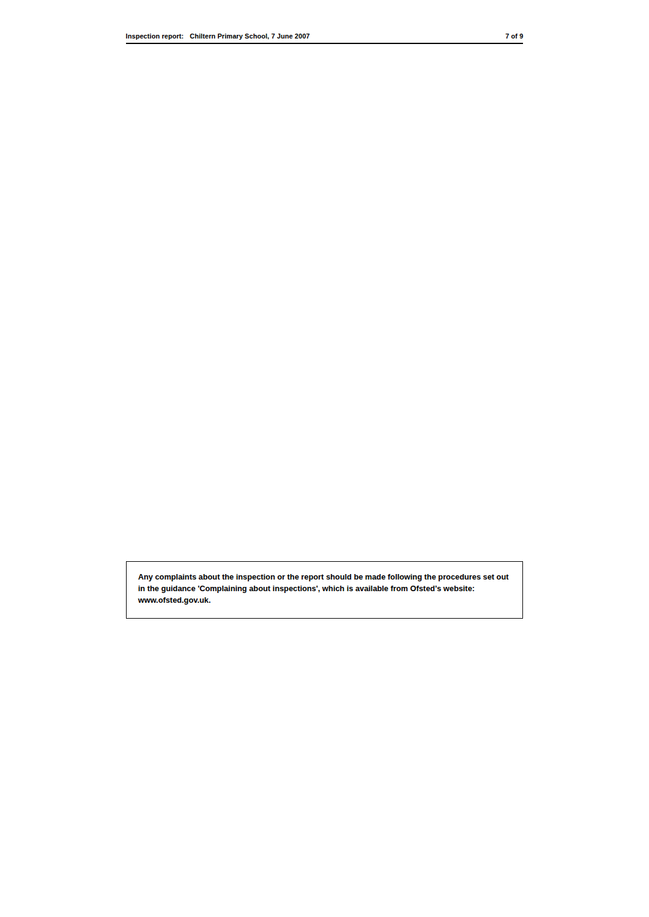Inspection report: Chiltern Primary School, 7 June 2007
7 of 9
Any complaints about the inspection or the report should be made following the procedures set out in the guidance 'Complaining about inspections', which is available from Ofsted’s website: www.ofsted.gov.uk.